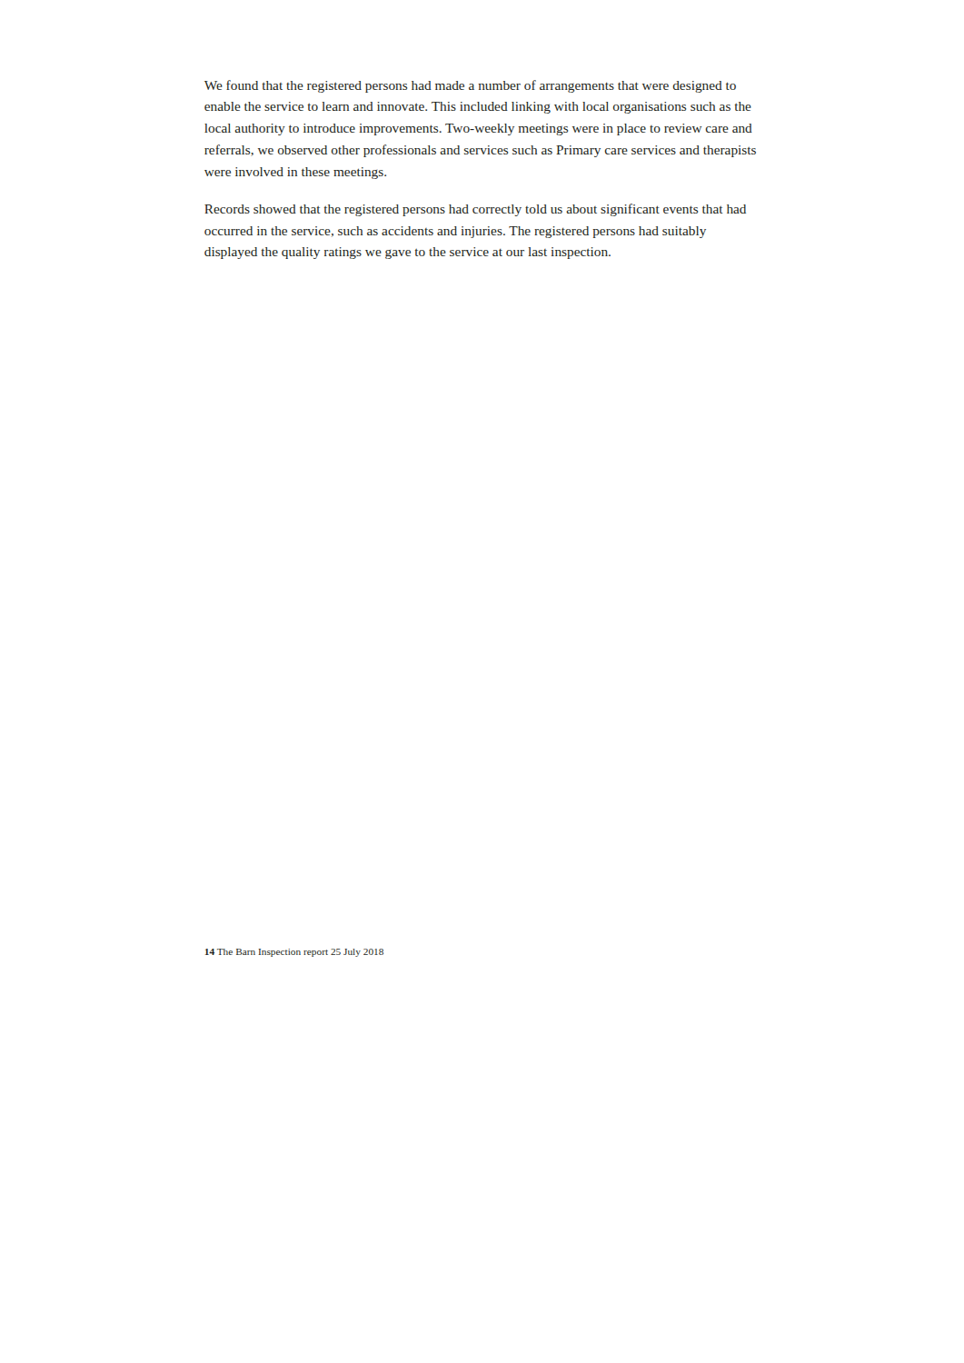We found that the registered persons had made a number of arrangements that were designed to enable the service to learn and innovate. This included linking with local organisations such as the local authority to introduce improvements. Two-weekly meetings were in place to review care and referrals, we observed other professionals and services such as Primary care services and therapists were involved in these meetings.
Records showed that the registered persons had correctly told us about significant events that had occurred in the service, such as accidents and injuries. The registered persons had suitably displayed the quality ratings we gave to the service at our last inspection.
14 The Barn Inspection report 25 July 2018